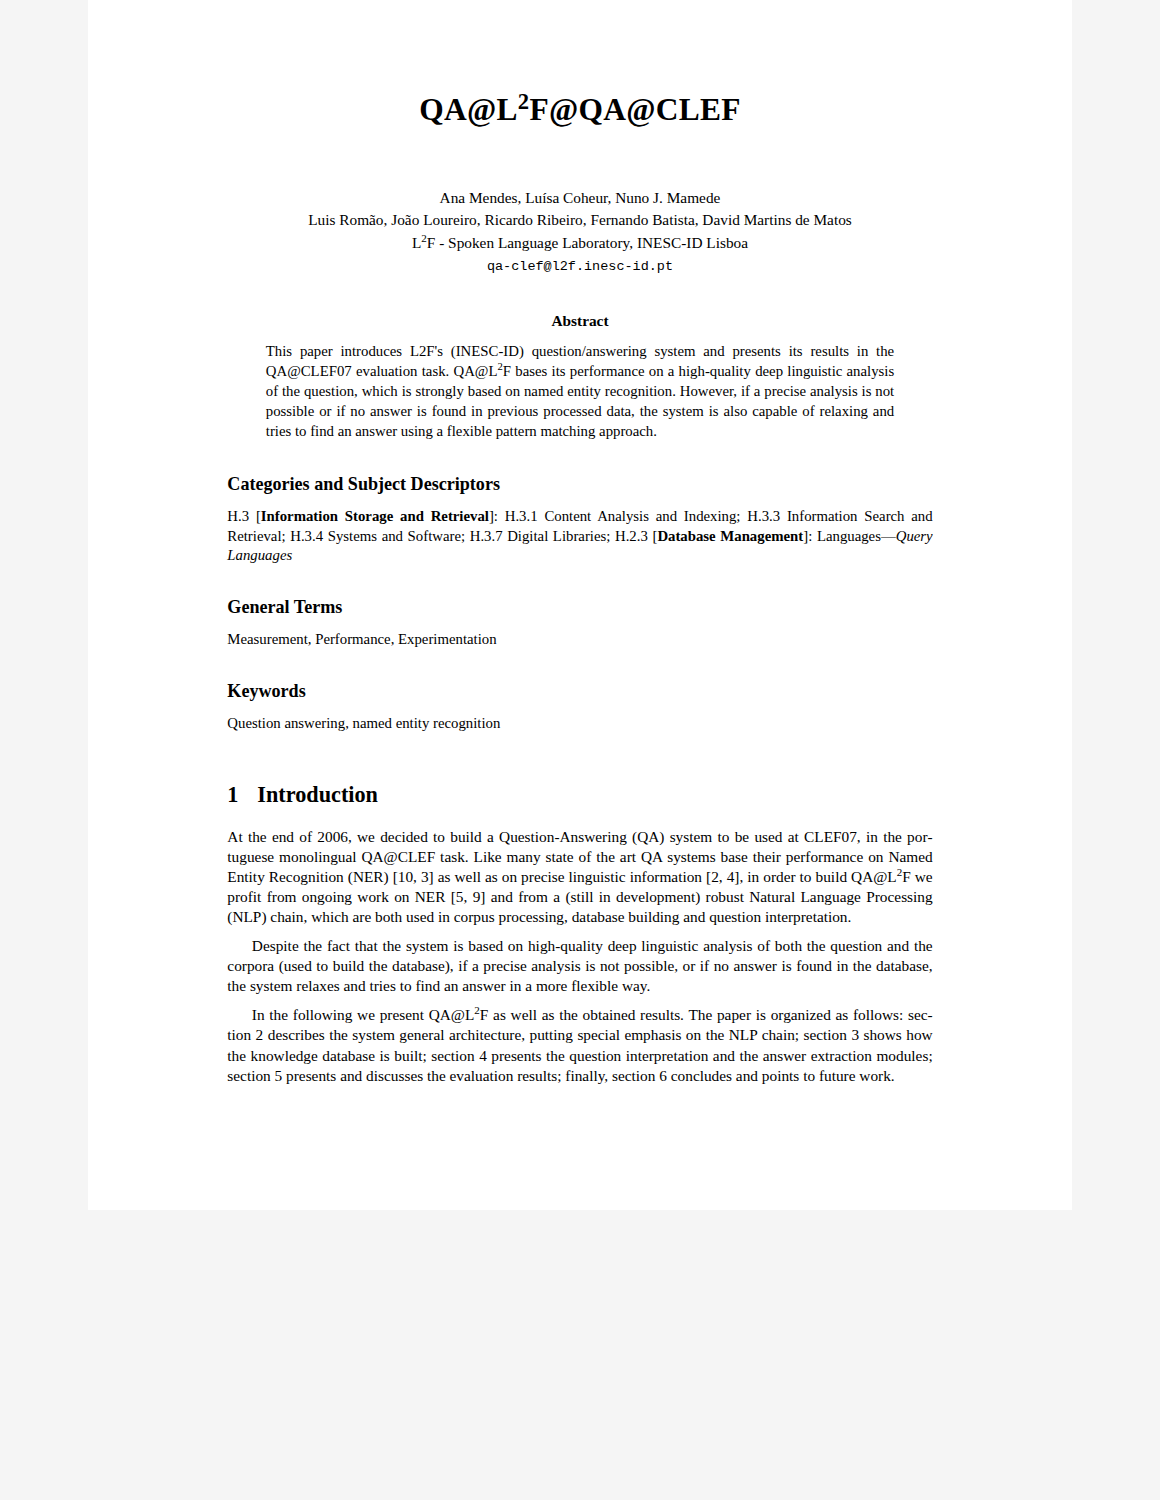QA@L2F@QA@CLEF
Ana Mendes, Luísa Coheur, Nuno J. Mamede Luis Romão, João Loureiro, Ricardo Ribeiro, Fernando Batista, David Martins de Matos L2F - Spoken Language Laboratory, INESC-ID Lisboa
qa-clef@l2f.inesc-id.pt
Abstract
This paper introduces L2F's (INESC-ID) question/answering system and presents its results in the QA@CLEF07 evaluation task. QA@L2F bases its performance on a high-quality deep linguistic analysis of the question, which is strongly based on named entity recognition. However, if a precise analysis is not possible or if no answer is found in previous processed data, the system is also capable of relaxing and tries to find an answer using a flexible pattern matching approach.
Categories and Subject Descriptors
H.3 [Information Storage and Retrieval]: H.3.1 Content Analysis and Indexing; H.3.3 Information Search and Retrieval; H.3.4 Systems and Software; H.3.7 Digital Libraries; H.2.3 [Database Management]: Languages—Query Languages
General Terms
Measurement, Performance, Experimentation
Keywords
Question answering, named entity recognition
1 Introduction
At the end of 2006, we decided to build a Question-Answering (QA) system to be used at CLEF07, in the portuguese monolingual QA@CLEF task. Like many state of the art QA systems base their performance on Named Entity Recognition (NER) [10, 3] as well as on precise linguistic information [2, 4], in order to build QA@L2F we profit from ongoing work on NER [5, 9] and from a (still in development) robust Natural Language Processing (NLP) chain, which are both used in corpus processing, database building and question interpretation.
Despite the fact that the system is based on high-quality deep linguistic analysis of both the question and the corpora (used to build the database), if a precise analysis is not possible, or if no answer is found in the database, the system relaxes and tries to find an answer in a more flexible way.
In the following we present QA@L2F as well as the obtained results. The paper is organized as follows: section 2 describes the system general architecture, putting special emphasis on the NLP chain; section 3 shows how the knowledge database is built; section 4 presents the question interpretation and the answer extraction modules; section 5 presents and discusses the evaluation results; finally, section 6 concludes and points to future work.